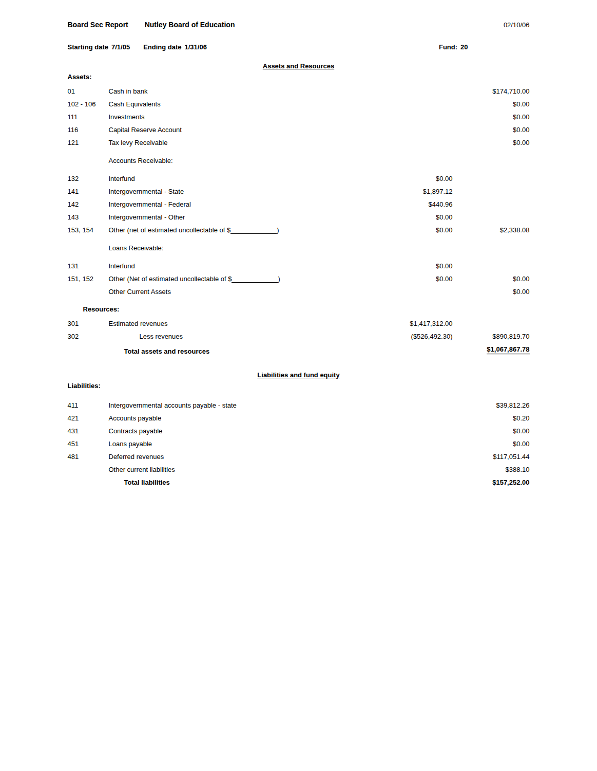Board Sec Report Nutley Board of Education
02/10/06
Starting date 7/1/05 Ending date 1/31/06 Fund: 20
Assets and Resources
Assets:
| 01 | Cash in bank | | $174,710.00 |
| 102 - 106 | Cash Equivalents | | $0.00 |
| 111 | Investments | | $0.00 |
| 116 | Capital Reserve Account | | $0.00 |
| 121 | Tax levy Receivable | | $0.00 |
| | Accounts Receivable: | | |
| 132 | Interfund | $0.00 | |
| 141 | Intergovernmental - State | $1,897.12 | |
| 142 | Intergovernmental - Federal | $440.96 | |
| 143 | Intergovernmental - Other | $0.00 | |
| 153, 154 | Other (net of estimated uncollectable of $ ) | $0.00 | $2,338.08 |
| | Loans Receivable: | | |
| 131 | Interfund | $0.00 | |
| 151, 152 | Other (Net of estimated uncollectable of $ ) | $0.00 | $0.00 |
| | Other Current Assets | | $0.00 |
Resources:
| 301 | Estimated revenues | $1,417,312.00 | |
| 302 | Less revenues | ($526,492.30) | $890,819.70 |
| | Total assets and resources | | $1,067,867.78 |
Liabilities and fund equity
Liabilities:
| 411 | Intergovernmental accounts payable - state | | $39,812.26 |
| 421 | Accounts payable | | $0.20 |
| 431 | Contracts payable | | $0.00 |
| 451 | Loans payable | | $0.00 |
| 481 | Deferred revenues | | $117,051.44 |
| | Other current liabilities | | $388.10 |
| | Total liabilities | | $157,252.00 |